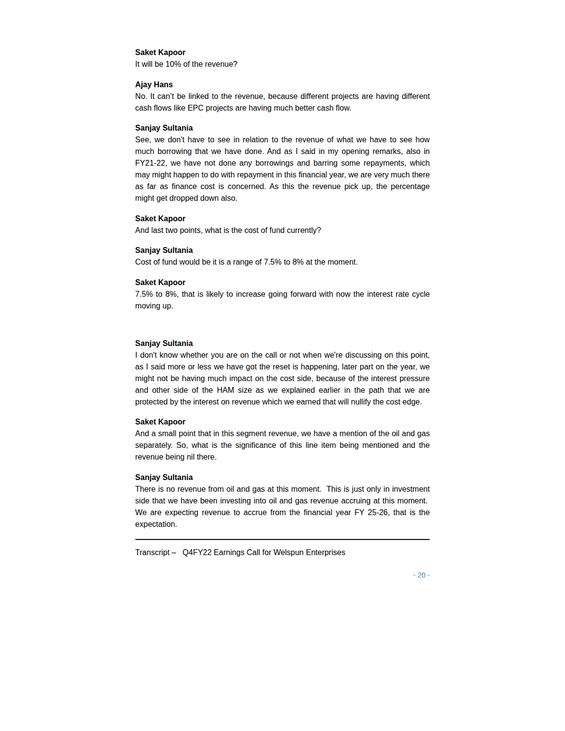Saket Kapoor
It will be 10% of the revenue?
Ajay Hans
No. It can’t be linked to the revenue, because different projects are having different cash flows like EPC projects are having much better cash flow.
Sanjay Sultania
See, we don't have to see in relation to the revenue of what we have to see how much borrowing that we have done. And as I said in my opening remarks, also in FY21-22, we have not done any borrowings and barring some repayments, which may might happen to do with repayment in this financial year, we are very much there as far as finance cost is concerned. As this the revenue pick up, the percentage might get dropped down also.
Saket Kapoor
And last two points, what is the cost of fund currently?
Sanjay Sultania
Cost of fund would be it is a range of 7.5% to 8% at the moment.
Saket Kapoor
7.5% to 8%, that is likely to increase going forward with now the interest rate cycle moving up.
Sanjay Sultania
I don't know whether you are on the call or not when we're discussing on this point, as I said more or less we have got the reset is happening, later part on the year, we might not be having much impact on the cost side, because of the interest pressure and other side of the HAM size as we explained earlier in the path that we are protected by the interest on revenue which we earned that will nullify the cost edge.
Saket Kapoor
And a small point that in this segment revenue, we have a mention of the oil and gas separately. So, what is the significance of this line item being mentioned and the revenue being nil there.
Sanjay Sultania
There is no revenue from oil and gas at this moment. This is just only in investment side that we have been investing into oil and gas revenue accruing at this moment. We are expecting revenue to accrue from the financial year FY 25-26, that is the expectation.
Transcript – Q4FY22 Earnings Call for Welspun Enterprises
- 20 -